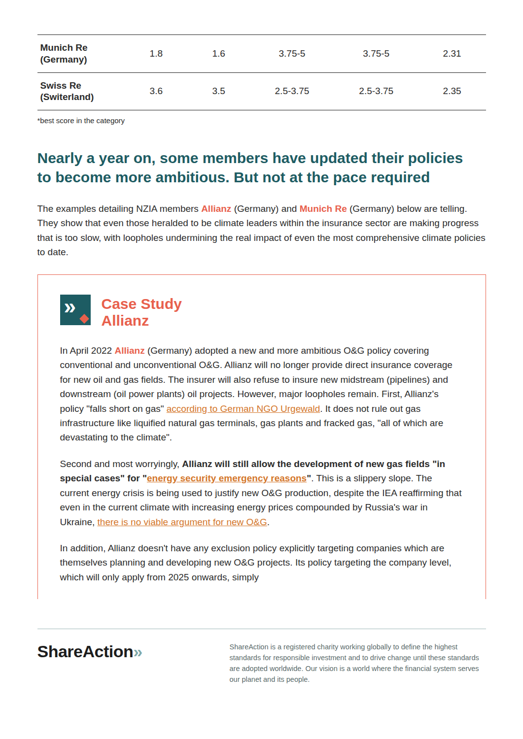| Munich Re (Germany) | 1.8 | 1.6 | 3.75-5 | 3.75-5 | 2.31 |
| Swiss Re (Switerland) | 3.6 | 3.5 | 2.5-3.75 | 2.5-3.75 | 2.35 |
*best score in the category
Nearly a year on, some members have updated their policies to become more ambitious. But not at the pace required
The examples detailing NZIA members Allianz (Germany) and Munich Re (Germany) below are telling. They show that even those heralded to be climate leaders within the insurance sector are making progress that is too slow, with loopholes undermining the real impact of even the most comprehensive climate policies to date.
Case Study
Allianz
In April 2022 Allianz (Germany) adopted a new and more ambitious O&G policy covering conventional and unconventional O&G. Allianz will no longer provide direct insurance coverage for new oil and gas fields. The insurer will also refuse to insure new midstream (pipelines) and downstream (oil power plants) oil projects. However, major loopholes remain. First, Allianz's policy "falls short on gas" according to German NGO Urgewald. It does not rule out gas infrastructure like liquified natural gas terminals, gas plants and fracked gas, "all of which are devastating to the climate".
Second and most worryingly, Allianz will still allow the development of new gas fields "in special cases" for "energy security emergency reasons". This is a slippery slope. The current energy crisis is being used to justify new O&G production, despite the IEA reaffirming that even in the current climate with increasing energy prices compounded by Russia's war in Ukraine, there is no viable argument for new O&G.
In addition, Allianz doesn't have any exclusion policy explicitly targeting companies which are themselves planning and developing new O&G projects. Its policy targeting the company level, which will only apply from 2025 onwards, simply
ShareAction»
ShareAction is a registered charity working globally to define the highest standards for responsible investment and to drive change until these standards are adopted worldwide. Our vision is a world where the financial system serves our planet and its people.